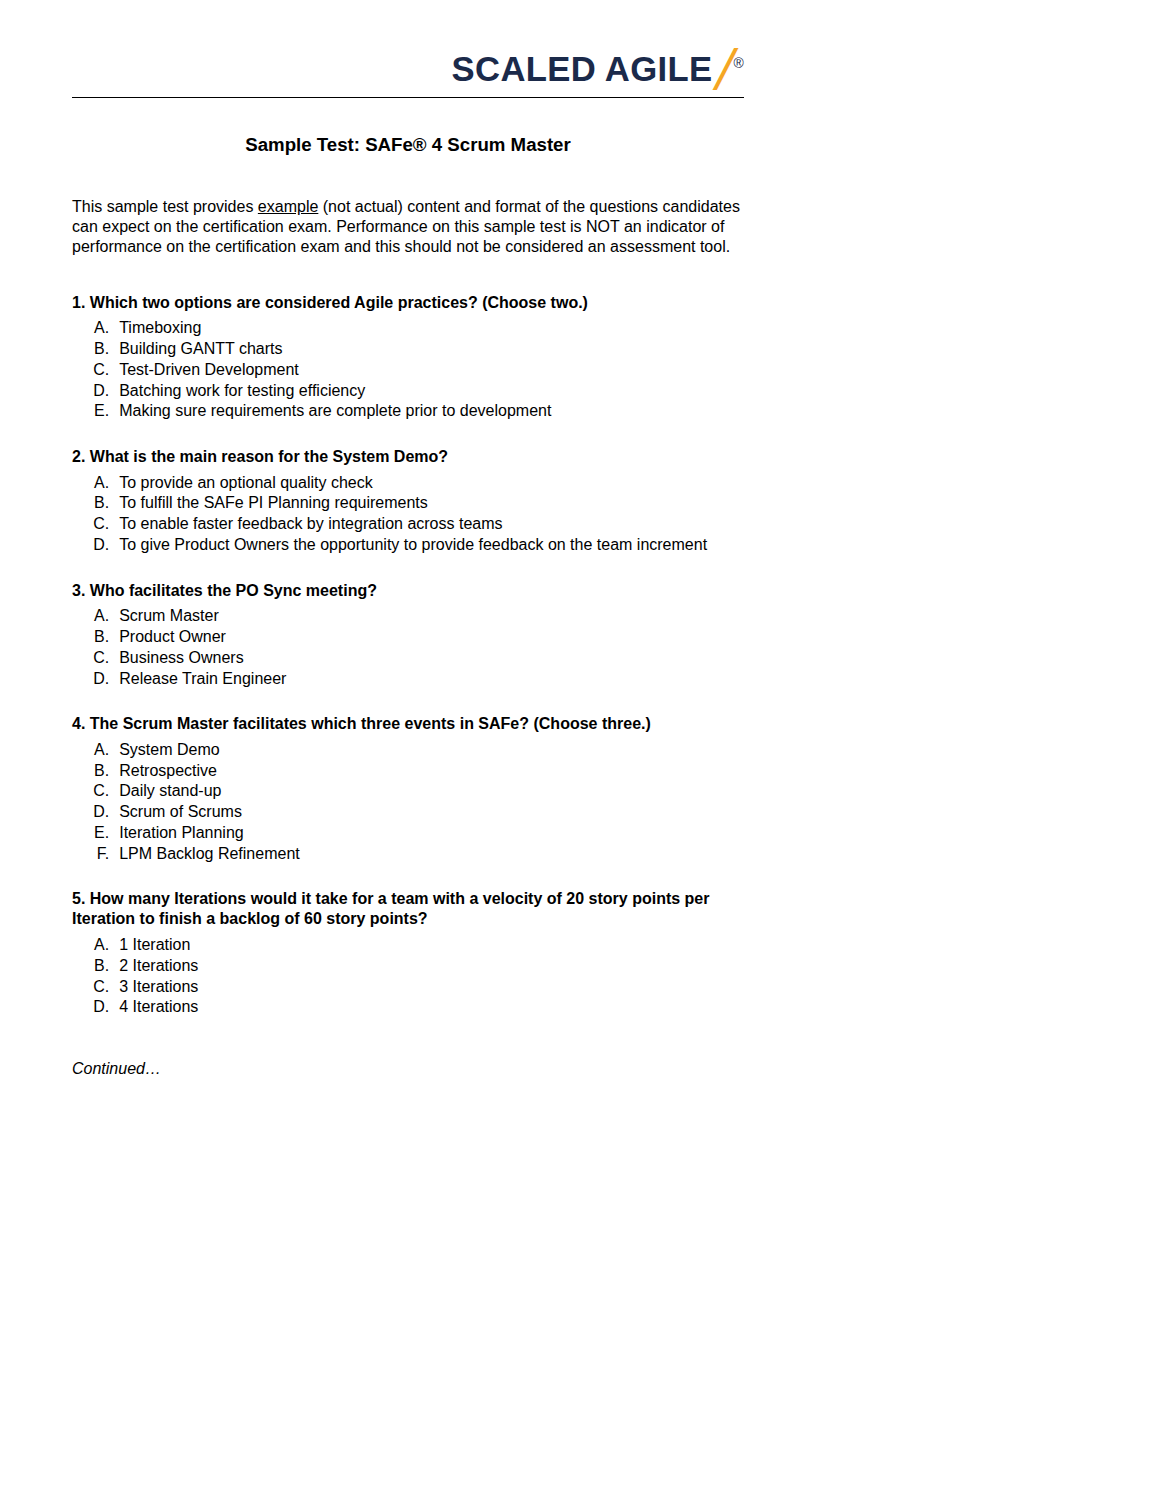SCALED AGILE╱®
Sample Test: SAFe® 4 Scrum Master
This sample test provides example (not actual) content and format of the questions candidates can expect on the certification exam. Performance on this sample test is NOT an indicator of performance on the certification exam and this should not be considered an assessment tool.
1. Which two options are considered Agile practices? (Choose two.)
Timeboxing
Building GANTT charts
Test-Driven Development
Batching work for testing efficiency
Making sure requirements are complete prior to development
2. What is the main reason for the System Demo?
To provide an optional quality check
To fulfill the SAFe PI Planning requirements
To enable faster feedback by integration across teams
To give Product Owners the opportunity to provide feedback on the team increment
3. Who facilitates the PO Sync meeting?
Scrum Master
Product Owner
Business Owners
Release Train Engineer
4. The Scrum Master facilitates which three events in SAFe? (Choose three.)
System Demo
Retrospective
Daily stand-up
Scrum of Scrums
Iteration Planning
LPM Backlog Refinement
5. How many Iterations would it take for a team with a velocity of 20 story points per Iteration to finish a backlog of 60 story points?
1 Iteration
2 Iterations
3 Iterations
4 Iterations
Continued…